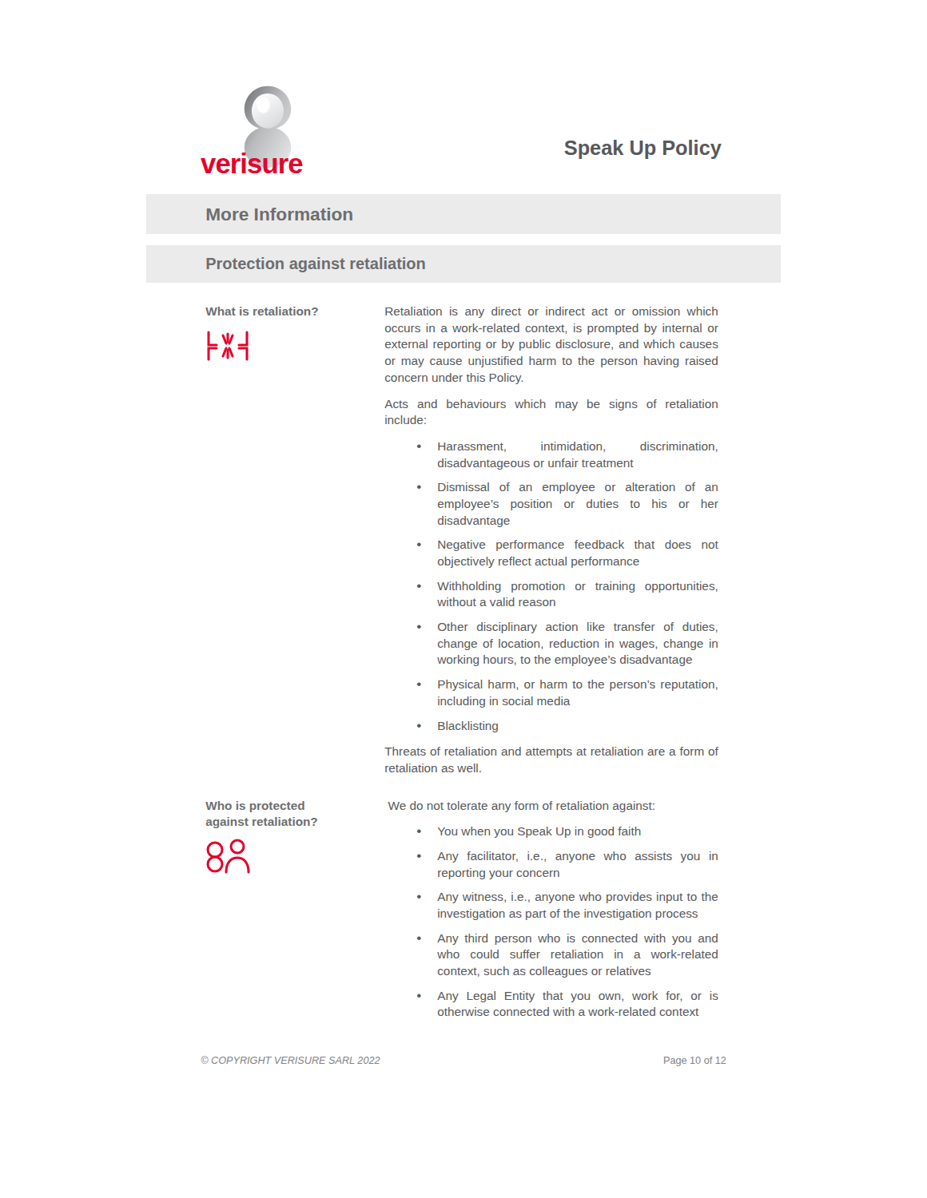verisure
Speak Up Policy
More Information
Protection against retaliation
What is retaliation?
Retaliation is any direct or indirect act or omission which occurs in a work-related context, is prompted by internal or external reporting or by public disclosure, and which causes or may cause unjustified harm to the person having raised concern under this Policy.
Acts and behaviours which may be signs of retaliation include:
Harassment, intimidation, discrimination, disadvantageous or unfair treatment
Dismissal of an employee or alteration of an employee’s position or duties to his or her disadvantage
Negative performance feedback that does not objectively reflect actual performance
Withholding promotion or training opportunities, without a valid reason
Other disciplinary action like transfer of duties, change of location, reduction in wages, change in working hours, to the employee’s disadvantage
Physical harm, or harm to the person’s reputation, including in social media
Blacklisting
Threats of retaliation and attempts at retaliation are a form of retaliation as well.
Who is protected
against retaliation?
We do not tolerate any form of retaliation against:
You when you Speak Up in good faith
Any facilitator, i.e., anyone who assists you in reporting your concern
Any witness, i.e., anyone who provides input to the investigation as part of the investigation process
Any third person who is connected with you and who could suffer retaliation in a work-related context, such as colleagues or relatives
Any Legal Entity that you own, work for, or is otherwise connected with a work-related context
© COPYRIGHT VERISURE SARL 2022
Page 10 of 12